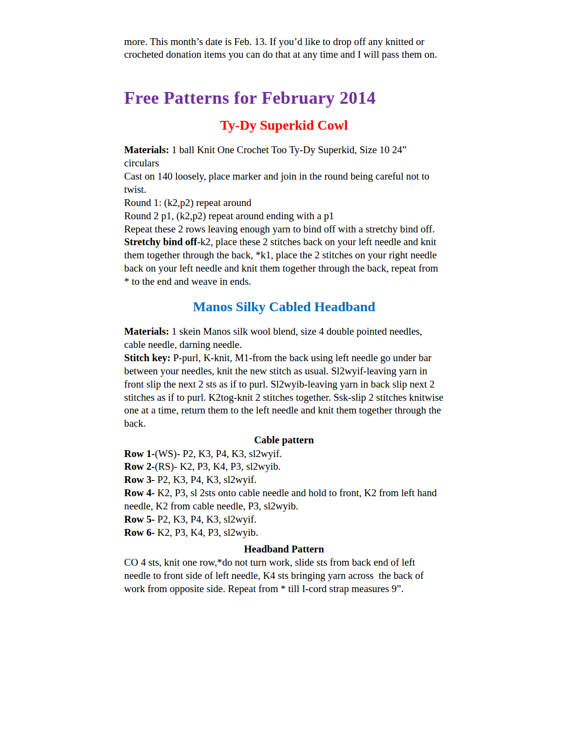more. This month’s date is Feb. 13. If you’d like to drop off any knitted or crocheted donation items you can do that at any time and I will pass them on.
Free Patterns for February 2014
Ty-Dy Superkid Cowl
Materials: 1 ball Knit One Crochet Too Ty-Dy Superkid, Size 10 24” circulars
Cast on 140 loosely, place marker and join in the round being careful not to twist.
Round 1: (k2,p2) repeat around
Round 2 p1, (k2,p2) repeat around ending with a p1
Repeat these 2 rows leaving enough yarn to bind off with a stretchy bind off.
Stretchy bind off-k2, place these 2 stitches back on your left needle and knit them together through the back, *k1, place the 2 stitches on your right needle back on your left needle and knit them together through the back, repeat from * to the end and weave in ends.
Manos Silky Cabled Headband
Materials: 1 skein Manos silk wool blend, size 4 double pointed needles, cable needle, darning needle.
Stitch key: P-purl, K-knit, M1-from the back using left needle go under bar between your needles, knit the new stitch as usual. Sl2wyif-leaving yarn in front slip the next 2 sts as if to purl. Sl2wyib-leaving yarn in back slip next 2 stitches as if to purl. K2tog-knit 2 stitches together. Ssk-slip 2 stitches knitwise one at a time, return them to the left needle and knit them together through the back.
Cable pattern
Row 1-(WS)- P2, K3, P4, K3, sl2wyif.
Row 2-(RS)- K2, P3, K4, P3, sl2wyib.
Row 3- P2, K3, P4, K3, sl2wyif.
Row 4- K2, P3, sl 2sts onto cable needle and hold to front, K2 from left hand needle, K2 from cable needle, P3, sl2wyib.
Row 5- P2, K3, P4, K3, sl2wyif.
Row 6- K2, P3, K4, P3, sl2wyib.
Headband Pattern
CO 4 sts, knit one row,*do not turn work, slide sts from back end of left needle to front side of left needle, K4 sts bringing yarn across the back of work from opposite side. Repeat from * till I-cord strap measures 9”.